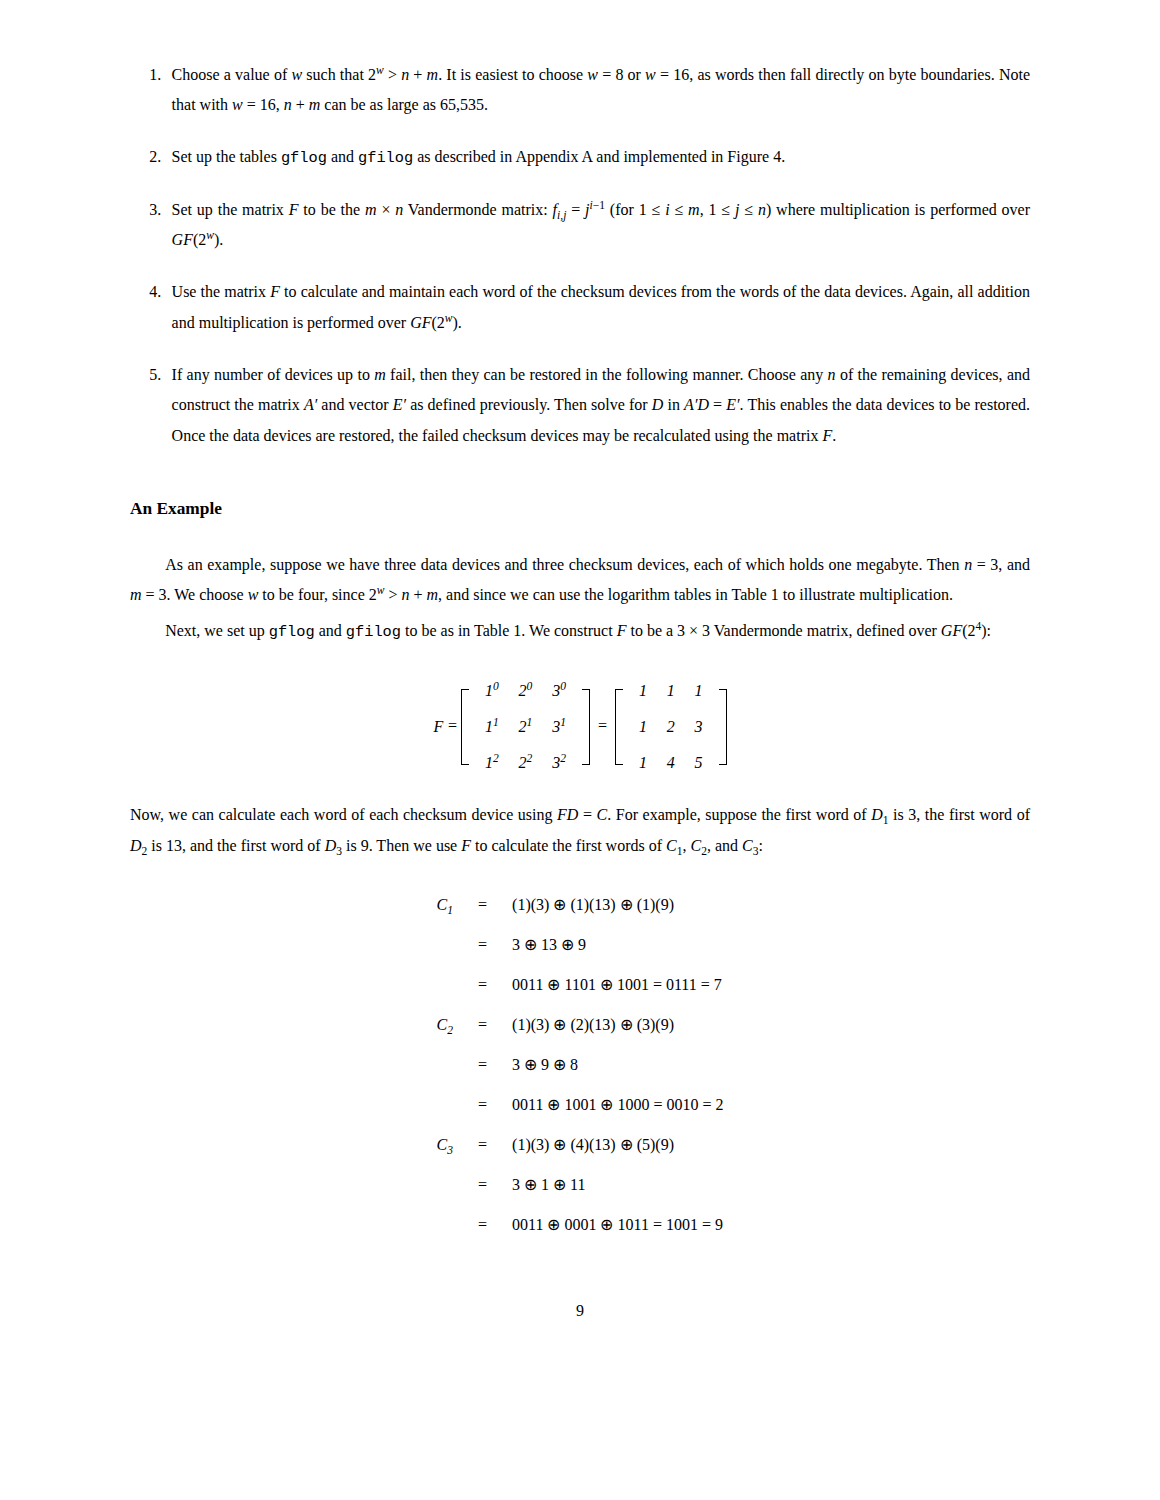Choose a value of w such that 2w > n + m. It is easiest to choose w = 8 or w = 16, as words then fall directly on byte boundaries. Note that with w = 16, n + m can be as large as 65,535.
Set up the tables gflog and gfilog as described in Appendix A and implemented in Figure 4.
Set up the matrix F to be the m × n Vandermonde matrix: fi,j = ji−1 (for 1 ≤ i ≤ m, 1 ≤ j ≤ n) where multiplication is performed over GF(2w).
Use the matrix F to calculate and maintain each word of the checksum devices from the words of the data devices. Again, all addition and multiplication is performed over GF(2w).
If any number of devices up to m fail, then they can be restored in the following manner. Choose any n of the remaining devices, and construct the matrix A′ and vector E′ as defined previously. Then solve for D in A′D = E′. This enables the data devices to be restored. Once the data devices are restored, the failed checksum devices may be recalculated using the matrix F.
An Example
As an example, suppose we have three data devices and three checksum devices, each of which holds one megabyte. Then n = 3, and m = 3. We choose w to be four, since 2w > n + m, and since we can use the logarithm tables in Table 1 to illustrate multiplication.
Next, we set up gflog and gfilog to be as in Table 1. We construct F to be a 3 × 3 Vandermonde matrix, defined over GF(24):
F=
| 1 0 | 2 0 | 3 0 |
| 1 1 | 2 1 | 3 1 |
| 1 2 | 2 2 | 3 2 |
=
| 1 | 1 | 1 |
| 1 | 2 | 3 |
| 1 | 4 | 5 |
Now, we can calculate each word of each checksum device using FD = C. For example, suppose the first word of D1 is 3, the first word of D2 is 13, and the first word of D3 is 9. Then we use F to calculate the first words of C1, C2, and C3:
| C 1 | = | (1)(3) ⊕ (1)(13) ⊕ (1)(9) |
| | = | 3 ⊕ 13 ⊕ 9 |
| | = | 0011 ⊕ 1101 ⊕ 1001 = 0111 = 7 |
| C 2 | = | (1)(3) ⊕ (2)(13) ⊕ (3)(9) |
| | = | 3 ⊕ 9 ⊕ 8 |
| | = | 0011 ⊕ 1001 ⊕ 1000 = 0010 = 2 |
| C 3 | = | (1)(3) ⊕ (4)(13) ⊕ (5)(9) |
| | = | 3 ⊕ 1 ⊕ 11 |
| | = | 0011 ⊕ 0001 ⊕ 1011 = 1001 = 9 |
9